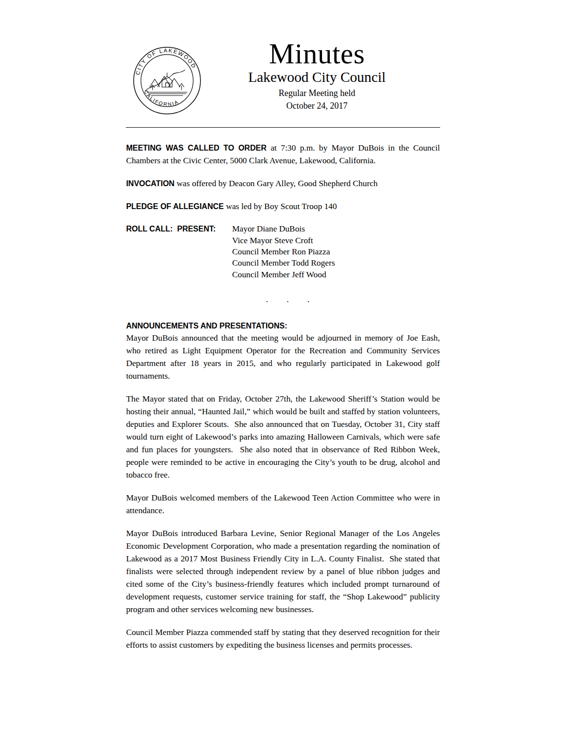CITY OF LAKEWOOD CALIFORNIA
Minutes
Lakewood City Council
Regular Meeting held
October 24, 2017
MEETING WAS CALLED TO ORDER at 7:30 p.m. by Mayor DuBois in the Council Chambers at the Civic Center, 5000 Clark Avenue, Lakewood, California.
INVOCATION was offered by Deacon Gary Alley, Good Shepherd Church
PLEDGE OF ALLEGIANCE was led by Boy Scout Troop 140
ROLL CALL: PRESENT:
Mayor Diane DuBois
Vice Mayor Steve Croft
Council Member Ron Piazza
Council Member Todd Rogers
Council Member Jeff Wood
...
ANNOUNCEMENTS AND PRESENTATIONS:
Mayor DuBois announced that the meeting would be adjourned in memory of Joe Eash, who retired as Light Equipment Operator for the Recreation and Community Services Department after 18 years in 2015, and who regularly participated in Lakewood golf tournaments.
The Mayor stated that on Friday, October 27th, the Lakewood Sheriff’s Station would be hosting their annual, “Haunted Jail,” which would be built and staffed by station volunteers, deputies and Explorer Scouts. She also announced that on Tuesday, October 31, City staff would turn eight of Lakewood’s parks into amazing Halloween Carnivals, which were safe and fun places for youngsters. She also noted that in observance of Red Ribbon Week, people were reminded to be active in encouraging the City’s youth to be drug, alcohol and tobacco free.
Mayor DuBois welcomed members of the Lakewood Teen Action Committee who were in attendance.
Mayor DuBois introduced Barbara Levine, Senior Regional Manager of the Los Angeles Economic Development Corporation, who made a presentation regarding the nomination of Lakewood as a 2017 Most Business Friendly City in L.A. County Finalist. She stated that finalists were selected through independent review by a panel of blue ribbon judges and cited some of the City’s business-friendly features which included prompt turnaround of development requests, customer service training for staff, the “Shop Lakewood” publicity program and other services welcoming new businesses.
Council Member Piazza commended staff by stating that they deserved recognition for their efforts to assist customers by expediting the business licenses and permits processes.